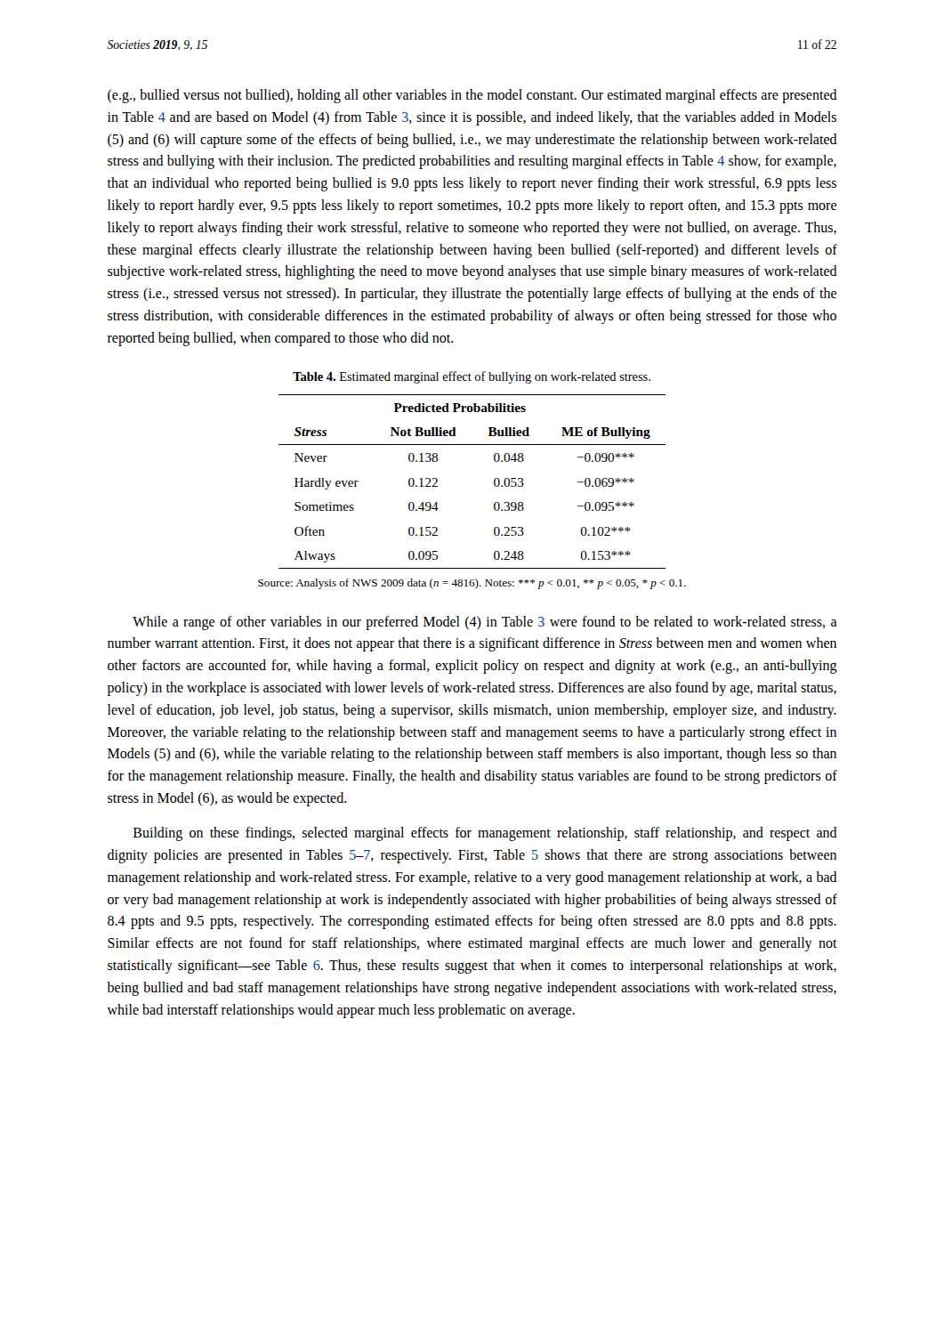Societies 2019, 9, 15
11 of 22
(e.g., bullied versus not bullied), holding all other variables in the model constant. Our estimated marginal effects are presented in Table 4 and are based on Model (4) from Table 3, since it is possible, and indeed likely, that the variables added in Models (5) and (6) will capture some of the effects of being bullied, i.e., we may underestimate the relationship between work-related stress and bullying with their inclusion. The predicted probabilities and resulting marginal effects in Table 4 show, for example, that an individual who reported being bullied is 9.0 ppts less likely to report never finding their work stressful, 6.9 ppts less likely to report hardly ever, 9.5 ppts less likely to report sometimes, 10.2 ppts more likely to report often, and 15.3 ppts more likely to report always finding their work stressful, relative to someone who reported they were not bullied, on average. Thus, these marginal effects clearly illustrate the relationship between having been bullied (self-reported) and different levels of subjective work-related stress, highlighting the need to move beyond analyses that use simple binary measures of work-related stress (i.e., stressed versus not stressed). In particular, they illustrate the potentially large effects of bullying at the ends of the stress distribution, with considerable differences in the estimated probability of always or often being stressed for those who reported being bullied, when compared to those who did not.
Table 4. Estimated marginal effect of bullying on work-related stress.
| | Predicted Probabilities | |
| --- | --- | --- |
| Stress | Not Bullied | Bullied | ME of Bullying |
| Never | 0.138 | 0.048 | −0.090*** |
| Hardly ever | 0.122 | 0.053 | −0.069*** |
| Sometimes | 0.494 | 0.398 | −0.095*** |
| Often | 0.152 | 0.253 | 0.102*** |
| Always | 0.095 | 0.248 | 0.153*** |
Source: Analysis of NWS 2009 data (n = 4816). Notes: *** p < 0.01, ** p < 0.05, * p < 0.1.
While a range of other variables in our preferred Model (4) in Table 3 were found to be related to work-related stress, a number warrant attention. First, it does not appear that there is a significant difference in Stress between men and women when other factors are accounted for, while having a formal, explicit policy on respect and dignity at work (e.g., an anti-bullying policy) in the workplace is associated with lower levels of work-related stress. Differences are also found by age, marital status, level of education, job level, job status, being a supervisor, skills mismatch, union membership, employer size, and industry. Moreover, the variable relating to the relationship between staff and management seems to have a particularly strong effect in Models (5) and (6), while the variable relating to the relationship between staff members is also important, though less so than for the management relationship measure. Finally, the health and disability status variables are found to be strong predictors of stress in Model (6), as would be expected.
Building on these findings, selected marginal effects for management relationship, staff relationship, and respect and dignity policies are presented in Tables 5–7, respectively. First, Table 5 shows that there are strong associations between management relationship and work-related stress. For example, relative to a very good management relationship at work, a bad or very bad management relationship at work is independently associated with higher probabilities of being always stressed of 8.4 ppts and 9.5 ppts, respectively. The corresponding estimated effects for being often stressed are 8.0 ppts and 8.8 ppts. Similar effects are not found for staff relationships, where estimated marginal effects are much lower and generally not statistically significant—see Table 6. Thus, these results suggest that when it comes to interpersonal relationships at work, being bullied and bad staff management relationships have strong negative independent associations with work-related stress, while bad interstaff relationships would appear much less problematic on average.